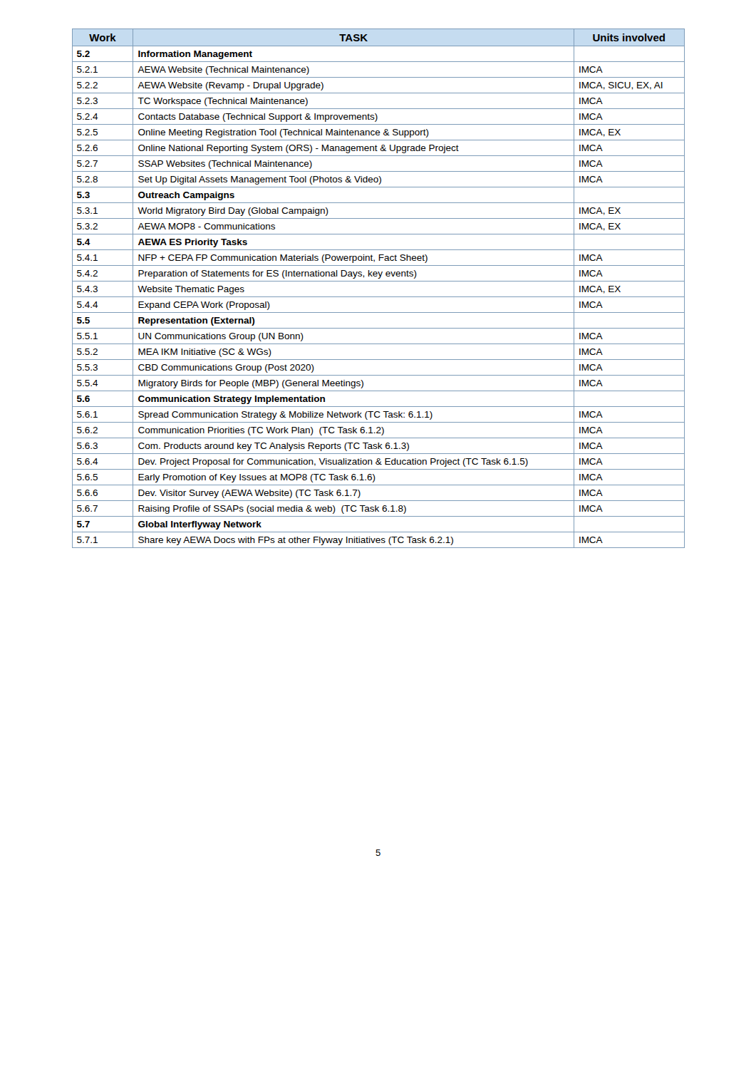| Work | TASK | Units involved |
| --- | --- | --- |
| 5.2 | Information Management | |
| 5.2.1 | AEWA Website (Technical Maintenance) | IMCA |
| 5.2.2 | AEWA Website (Revamp - Drupal Upgrade) | IMCA, SICU, EX, AI |
| 5.2.3 | TC Workspace (Technical Maintenance) | IMCA |
| 5.2.4 | Contacts Database (Technical Support & Improvements) | IMCA |
| 5.2.5 | Online Meeting Registration Tool (Technical Maintenance & Support) | IMCA, EX |
| 5.2.6 | Online National Reporting System (ORS) - Management & Upgrade Project | IMCA |
| 5.2.7 | SSAP Websites (Technical Maintenance) | IMCA |
| 5.2.8 | Set Up Digital Assets Management Tool (Photos & Video) | IMCA |
| 5.3 | Outreach Campaigns | |
| 5.3.1 | World Migratory Bird Day (Global Campaign) | IMCA, EX |
| 5.3.2 | AEWA MOP8 - Communications | IMCA, EX |
| 5.4 | AEWA ES Priority Tasks | |
| 5.4.1 | NFP + CEPA FP Communication Materials (Powerpoint, Fact Sheet) | IMCA |
| 5.4.2 | Preparation of Statements for ES (International Days, key events) | IMCA |
| 5.4.3 | Website Thematic Pages | IMCA, EX |
| 5.4.4 | Expand CEPA Work (Proposal) | IMCA |
| 5.5 | Representation (External) | |
| 5.5.1 | UN Communications Group (UN Bonn) | IMCA |
| 5.5.2 | MEA IKM Initiative (SC & WGs) | IMCA |
| 5.5.3 | CBD Communications Group (Post 2020) | IMCA |
| 5.5.4 | Migratory Birds for People (MBP) (General Meetings) | IMCA |
| 5.6 | Communication Strategy Implementation | |
| 5.6.1 | Spread Communication Strategy & Mobilize Network (TC Task: 6.1.1) | IMCA |
| 5.6.2 | Communication Priorities (TC Work Plan) (TC Task 6.1.2) | IMCA |
| 5.6.3 | Com. Products around key TC Analysis Reports (TC Task 6.1.3) | IMCA |
| 5.6.4 | Dev. Project Proposal for Communication, Visualization & Education Project (TC Task 6.1.5) | IMCA |
| 5.6.5 | Early Promotion of Key Issues at MOP8 (TC Task 6.1.6) | IMCA |
| 5.6.6 | Dev. Visitor Survey (AEWA Website) (TC Task 6.1.7) | IMCA |
| 5.6.7 | Raising Profile of SSAPs (social media & web) (TC Task 6.1.8) | IMCA |
| 5.7 | Global Interflyway Network | |
| 5.7.1 | Share key AEWA Docs with FPs at other Flyway Initiatives (TC Task 6.2.1) | IMCA |
5